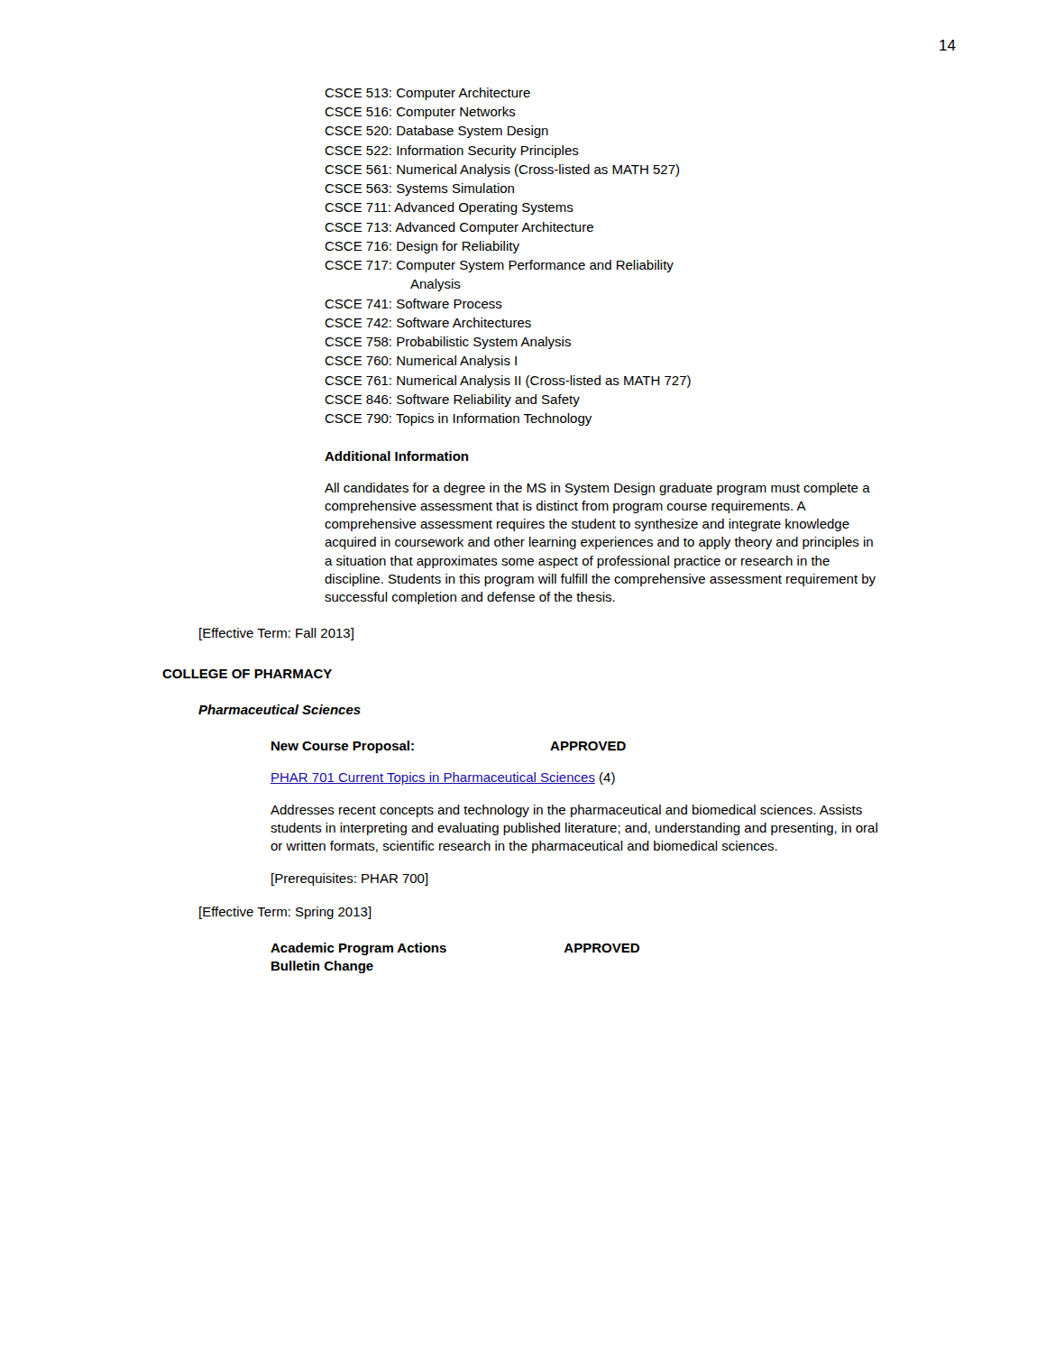14
CSCE 513: Computer Architecture
CSCE 516: Computer Networks
CSCE 520: Database System Design
CSCE 522: Information Security Principles
CSCE 561: Numerical Analysis (Cross-listed as MATH 527)
CSCE 563: Systems Simulation
CSCE 711: Advanced Operating Systems
CSCE 713: Advanced Computer Architecture
CSCE 716: Design for Reliability
CSCE 717: Computer System Performance and Reliability
Analysis
CSCE 741: Software Process
CSCE 742: Software Architectures
CSCE 758: Probabilistic System Analysis
CSCE 760: Numerical Analysis I
CSCE 761: Numerical Analysis II (Cross-listed as MATH 727)
CSCE 846: Software Reliability and Safety
CSCE 790: Topics in Information Technology
Additional Information
All candidates for a degree in the MS in System Design graduate program must complete a comprehensive assessment that is distinct from program course requirements. A comprehensive assessment requires the student to synthesize and integrate knowledge acquired in coursework and other learning experiences and to apply theory and principles in a situation that approximates some aspect of professional practice or research in the discipline. Students in this program will fulfill the comprehensive assessment requirement by successful completion and defense of the thesis.
[Effective Term: Fall 2013]
COLLEGE OF PHARMACY
Pharmaceutical Sciences
New Course Proposal:APPROVED
PHAR 701 Current Topics in Pharmaceutical Sciences (4)
Addresses recent concepts and technology in the pharmaceutical and biomedical sciences. Assists students in interpreting and evaluating published literature; and, understanding and presenting, in oral or written formats, scientific research in the pharmaceutical and biomedical sciences.
[Prerequisites: PHAR 700]
[Effective Term: Spring 2013]
Academic Program Actions APPROVED
Bulletin Change